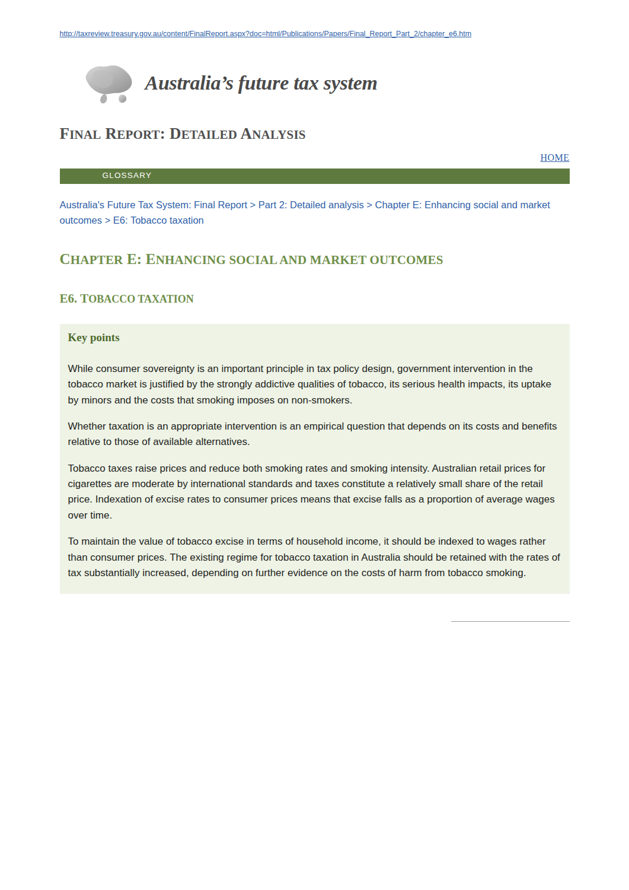http://taxreview.treasury.gov.au/content/FinalReport.aspx?doc=html/Publications/Papers/Final_Report_Part_2/chapter_e6.htm
Australia’s future tax system
FINAL REPORT: DETAILED ANALYSIS
HOME
GLOSSARY
Australia's Future Tax System: Final Report > Part 2: Detailed analysis > Chapter E: Enhancing social and market outcomes > E6: Tobacco taxation
CHAPTER E: ENHANCING SOCIAL AND MARKET OUTCOMES
E6. T OBACCO TAXATION
Key points
While consumer sovereignty is an important principle in tax policy design, government intervention in the tobacco market is justified by the strongly addictive qualities of tobacco, its serious health impacts, its uptake by minors and the costs that smoking imposes on non-smokers.
Whether taxation is an appropriate intervention is an empirical question that depends on its costs and benefits relative to those of available alternatives.
Tobacco taxes raise prices and reduce both smoking rates and smoking intensity. Australian retail prices for cigarettes are moderate by international standards and taxes constitute a relatively small share of the retail price. Indexation of excise rates to consumer prices means that excise falls as a proportion of average wages over time.
To maintain the value of tobacco excise in terms of household income, it should be indexed to wages rather than consumer prices. The existing regime for tobacco taxation in Australia should be retained with the rates of tax substantially increased, depending on further evidence on the costs of harm from tobacco smoking.